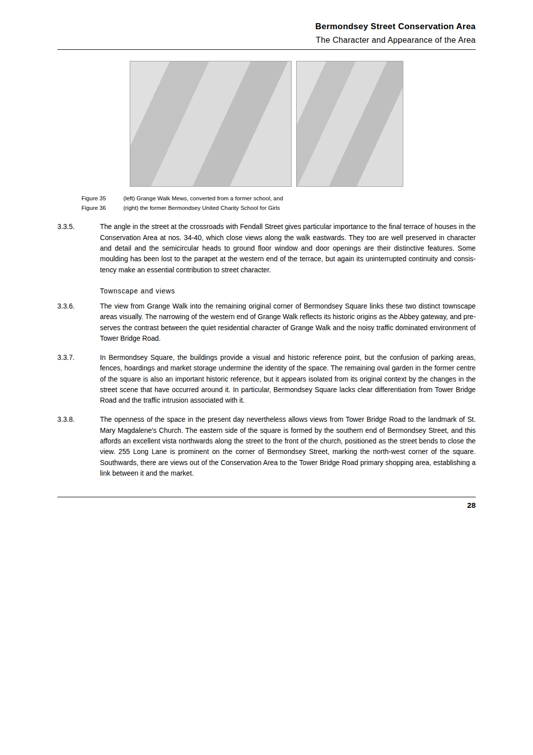Bermondsey Street Conservation Area
The Character and Appearance of the Area
Figure 35(left) Grange Walk Mews, converted from a former school, and
Figure 36(right) the former Bermondsey United Charity School for Girls
3.3.5.
The angle in the street at the crossroads with Fendall Street gives particular importance to the final terrace of houses in the Conservation Area at nos. 34-40, which close views along the walk eastwards. They too are well preserved in character and detail and the semicircular heads to ground floor window and door openings are their distinctive features. Some moulding has been lost to the parapet at the western end of the terrace, but again its uninterrupted continuity and consistency make an essential contribution to street character.
Townscape and views
3.3.6.
The view from Grange Walk into the remaining original corner of Bermondsey Square links these two distinct townscape areas visually. The narrowing of the western end of Grange Walk reflects its historic origins as the Abbey gateway, and preserves the contrast between the quiet residential character of Grange Walk and the noisy traffic dominated environment of Tower Bridge Road.
3.3.7.
In Bermondsey Square, the buildings provide a visual and historic reference point, but the confusion of parking areas, fences, hoardings and market storage undermine the identity of the space. The remaining oval garden in the former centre of the square is also an important historic reference, but it appears isolated from its original context by the changes in the street scene that have occurred around it. In particular, Bermondsey Square lacks clear differentiation from Tower Bridge Road and the traffic intrusion associated with it.
3.3.8.
The openness of the space in the present day nevertheless allows views from Tower Bridge Road to the landmark of St. Mary Magdalene's Church. The eastern side of the square is formed by the southern end of Bermondsey Street, and this affords an excellent vista northwards along the street to the front of the church, positioned as the street bends to close the view. 255 Long Lane is prominent on the corner of Bermondsey Street, marking the north-west corner of the square. Southwards, there are views out of the Conservation Area to the Tower Bridge Road primary shopping area, establishing a link between it and the market.
28